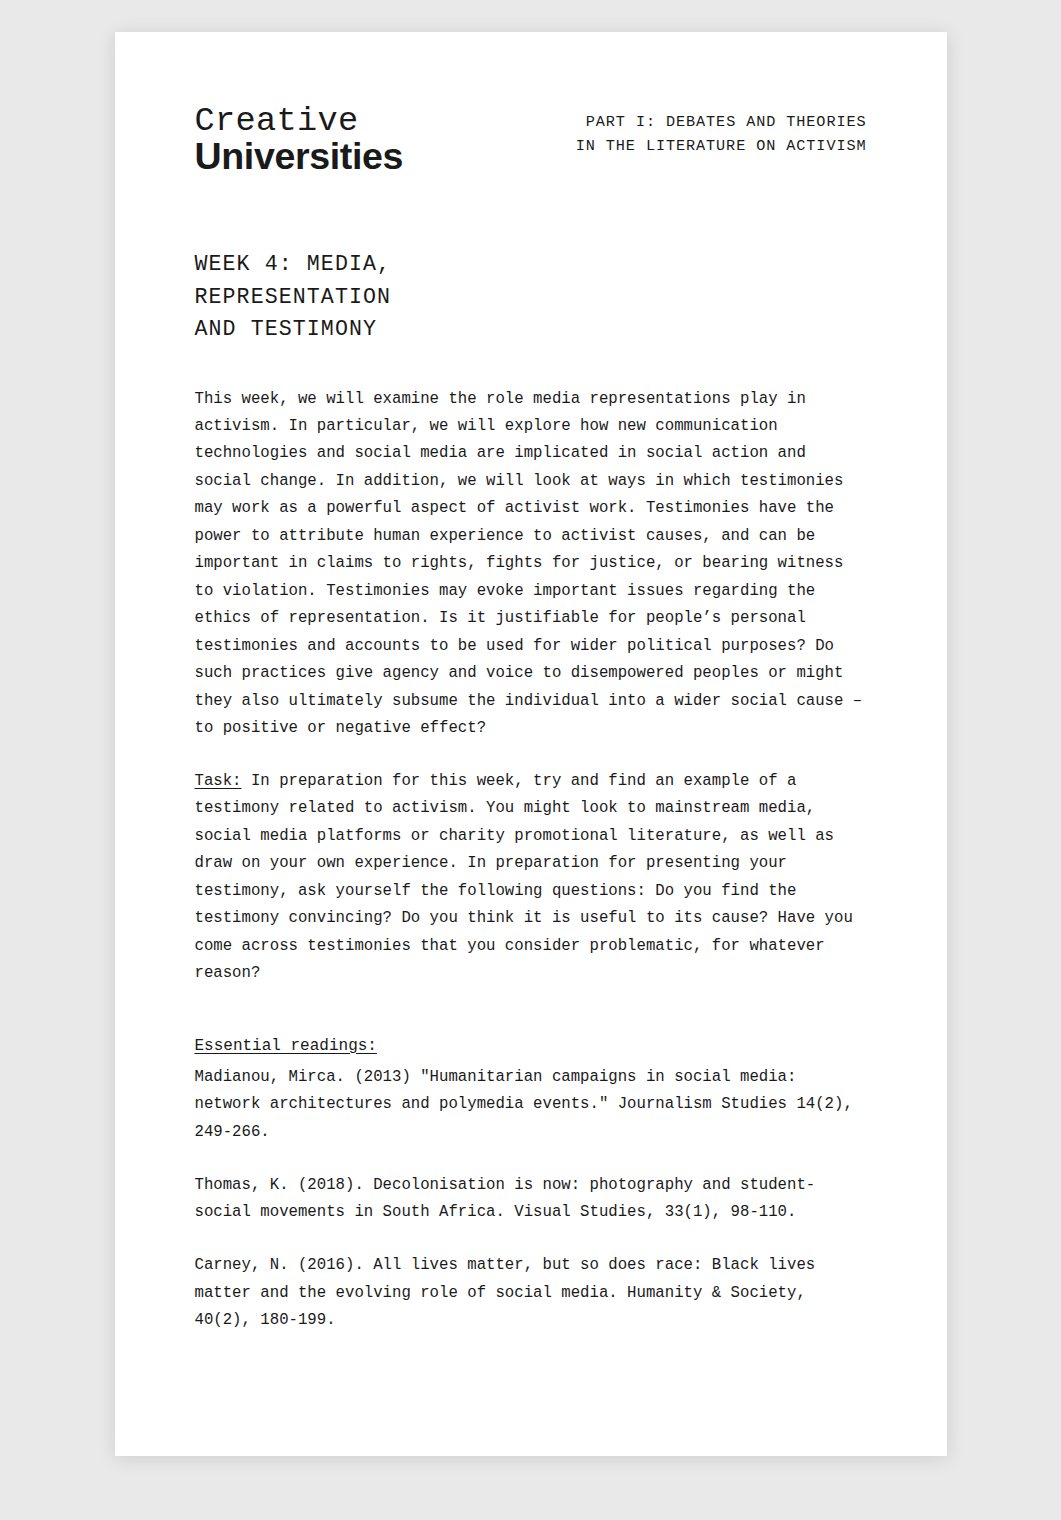Creative Universities
PART I: DEBATES AND THEORIES
IN THE LITERATURE ON ACTIVISM
Week 4: Media, Representation and Testimony
This week, we will examine the role media representations play in activism. In particular, we will explore how new communication technologies and social media are implicated in social action and social change. In addition, we will look at ways in which testimonies may work as a powerful aspect of activist work. Testimonies have the power to attribute human experience to activist causes, and can be important in claims to rights, fights for justice, or bearing witness to violation. Testimonies may evoke important issues regarding the ethics of representation. Is it justifiable for people’s personal testimonies and accounts to be used for wider political purposes? Do such practices give agency and voice to disempowered peoples or might they also ultimately subsume the individual into a wider social cause – to positive or negative effect?
Task: In preparation for this week, try and find an example of a testimony related to activism. You might look to mainstream media, social media platforms or charity promotional literature, as well as draw on your own experience. In preparation for presenting your testimony, ask yourself the following questions: Do you find the testimony convincing? Do you think it is useful to its cause? Have you come across testimonies that you consider problematic, for whatever reason?
Essential readings:
Madianou, Mirca. (2013) "Humanitarian campaigns in social media: network architectures and polymedia events." Journalism Studies 14(2), 249-266.
Thomas, K. (2018). Decolonisation is now: photography and student-social movements in South Africa. Visual Studies, 33(1), 98-110.
Carney, N. (2016). All lives matter, but so does race: Black lives matter and the evolving role of social media. Humanity & Society, 40(2), 180-199.